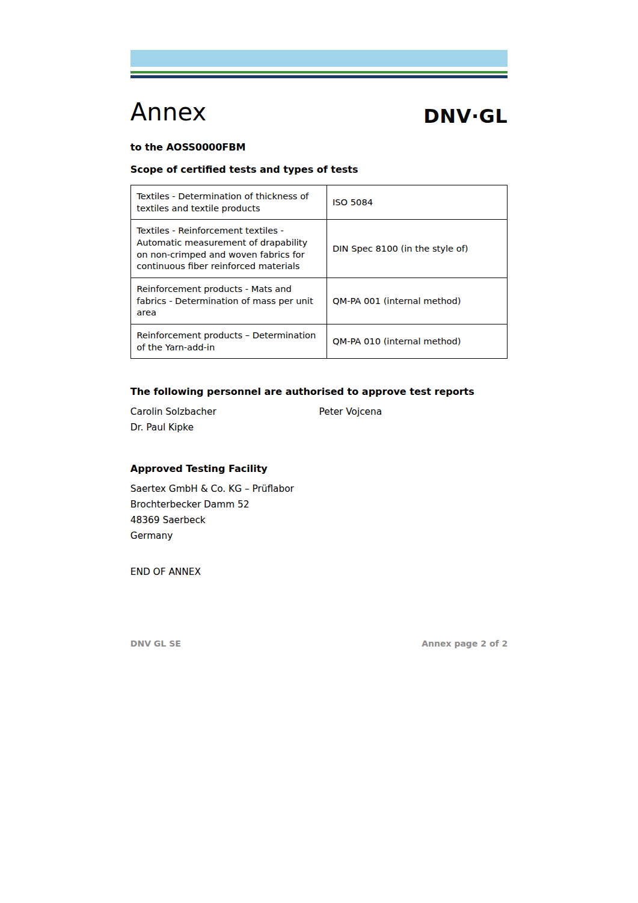Annex
DNV·GL
to the AOSS0000FBM
Scope of certified tests and types of tests
| Textiles - Determination of thickness of textiles and textile products | ISO 5084 |
| Textiles - Reinforcement textiles - Automatic measurement of drapability on non-crimped and woven fabrics for continuous fiber reinforced materials | DIN Spec 8100 (in the style of) |
| Reinforcement products - Mats and fabrics - Determination of mass per unit area | QM-PA 001 (internal method) |
| Reinforcement products – Determination of the Yarn-add-in | QM-PA 010 (internal method) |
The following personnel are authorised to approve test reports
Carolin Solzbacher
Peter Vojcena
Dr. Paul Kipke
Approved Testing Facility
Saertex GmbH & Co. KG – Prüflabor
Brochterbecker Damm 52
48369 Saerbeck
Germany
END OF ANNEX
DNV GL SE
Annex page 2 of 2